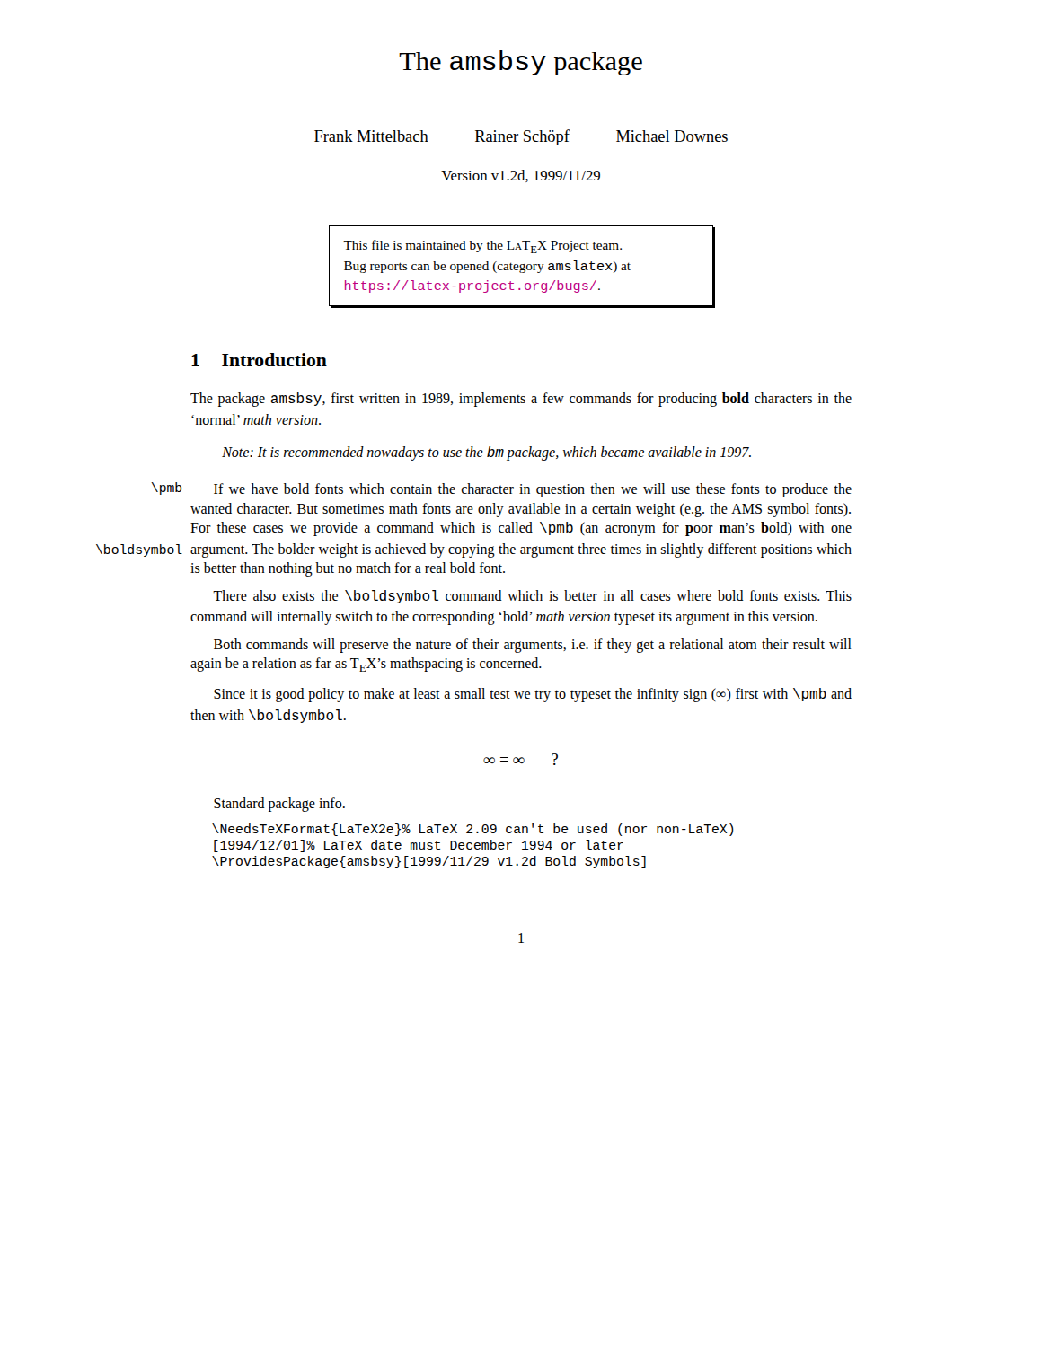The amsbsy package
Frank Mittelbach Rainer Schöpf Michael Downes
Version v1.2d, 1999/11/29
This file is maintained by the La TEX Project team.
Bug reports can be opened (category amslatex) at
https://latex-project.org/bugs/.
1 Introduction
The package amsbsy, first written in 1989, implements a few commands for producing bold characters in the ‘normal’ math version.
Note: It is recommended nowadays to use the bm package, which became available in 1997.
\pmb If we have bold fonts which contain the character in question then we will use these fonts to produce the wanted character. But sometimes math fonts are only available in a certain weight (e.g. the AMS symbol fonts). For these cases we provide a command which is called \pmb (an acronym for poor man’s bold) with one argument. The bolder weight is achieved by copying the argument three times in slightly different positions which is better than nothing but no match for a real bold font.
\boldsymbol There also exists the \boldsymbol command which is better in all cases where bold fonts exists. This command will internally switch to the corresponding ‘bold’ math version typeset its argument in this version.
Both commands will preserve the nature of their arguments, i.e. if they get a relational atom their result will again be a relation as far as TEX’s mathspacing is concerned.
Since it is good policy to make at least a small test we try to typeset the infinity sign (∞) first with \pmb and then with \boldsymbol.
∞ = ∞?
Standard package info.
\NeedsTeXFormat{LaTeX2e}% LaTeX 2.09 can't be used (nor non-LaTeX)
[1994/12/01]% LaTeX date must December 1994 or later
\ProvidesPackage{amsbsy}[1999/11/29 v1.2d Bold Symbols]
1